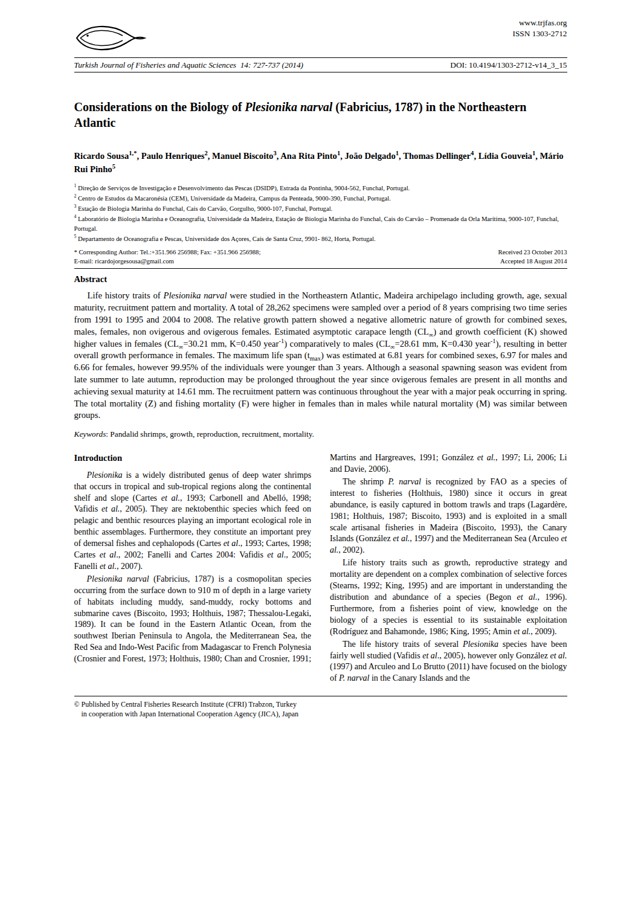www.trjfas.org
ISSN 1303-2712
Turkish Journal of Fisheries and Aquatic Sciences 14: 727-737 (2014) DOI: 10.4194/1303-2712-v14_3_15
Considerations on the Biology of Plesionika narval (Fabricius, 1787) in the Northeastern Atlantic
Ricardo Sousa1,*, Paulo Henriques2, Manuel Biscoito3, Ana Rita Pinto1, João Delgado1, Thomas Dellinger4, Lídia Gouveia1, Mário Rui Pinho5
1 Direção de Serviços de Investigação e Desenvolvimento das Pescas (DSIDP), Estrada da Pontinha, 9004-562, Funchal, Portugal.
2 Centro de Estudos da Macaronésia (CEM), Universidade da Madeira, Campus da Penteada, 9000-390, Funchal, Portugal.
3 Estação de Biologia Marinha do Funchal, Cais do Carvão, Gorgulho, 9000-107, Funchal, Portugal.
4 Laboratório de Biologia Marinha e Oceanografia, Universidade da Madeira, Estação de Biologia Marinha do Funchal, Cais do Carvão – Promenade da Orla Marítima, 9000-107, Funchal, Portugal.
5 Departamento de Oceanografia e Pescas, Universidade dos Açores, Cais de Santa Cruz, 9901- 862, Horta, Portugal.
* Corresponding Author: Tel.:+351.966 256988; Fax: +351.966 256988;
Received 23 October 2013
E-mail: ricardojorgesousa@gmail.com
Accepted 18 August 2014
Abstract
Life history traits of Plesionika narval were studied in the Northeastern Atlantic, Madeira archipelago including growth, age, sexual maturity, recruitment pattern and mortality. A total of 28,262 specimens were sampled over a period of 8 years comprising two time series from 1991 to 1995 and 2004 to 2008. The relative growth pattern showed a negative allometric nature of growth for combined sexes, males, females, non ovigerous and ovigerous females. Estimated asymptotic carapace length (CL∞) and growth coefficient (K) showed higher values in females (CL∞=30.21 mm, K=0.450 year-1) comparatively to males (CL∞=28.61 mm, K=0.430 year-1), resulting in better overall growth performance in females. The maximum life span (tmax) was estimated at 6.81 years for combined sexes, 6.97 for males and 6.66 for females, however 99.95% of the individuals were younger than 3 years. Although a seasonal spawning season was evident from late summer to late autumn, reproduction may be prolonged throughout the year since ovigerous females are present in all months and achieving sexual maturity at 14.61 mm. The recruitment pattern was continuous throughout the year with a major peak occurring in spring. The total mortality (Z) and fishing mortality (F) were higher in females than in males while natural mortality (M) was similar between groups.
Keywords: Pandalid shrimps, growth, reproduction, recruitment, mortality.
Introduction
Plesionika is a widely distributed genus of deep water shrimps that occurs in tropical and sub-tropical regions along the continental shelf and slope (Cartes et al., 1993; Carbonell and Abelló, 1998; Vafidis et al., 2005). They are nektobenthic species which feed on pelagic and benthic resources playing an important ecological role in benthic assemblages. Furthermore, they constitute an important prey of demersal fishes and cephalopods (Cartes et al., 1993; Cartes, 1998; Cartes et al., 2002; Fanelli and Cartes 2004: Vafidis et al., 2005; Fanelli et al., 2007).
Plesionika narval (Fabricius, 1787) is a cosmopolitan species occurring from the surface down to 910 m of depth in a large variety of habitats including muddy, sand-muddy, rocky bottoms and submarine caves (Biscoito, 1993; Holthuis, 1987; Thessalou-Legaki, 1989). It can be found in the Eastern Atlantic Ocean, from the southwest Iberian Peninsula to Angola, the Mediterranean Sea, the Red Sea and Indo-West Pacific from Madagascar to French Polynesia (Crosnier and Forest, 1973; Holthuis, 1980; Chan and Crosnier, 1991; Martins and Hargreaves, 1991; González et al., 1997; Li, 2006; Li and Davie, 2006).
The shrimp P. narval is recognized by FAO as a species of interest to fisheries (Holthuis, 1980) since it occurs in great abundance, is easily captured in bottom trawls and traps (Lagardère, 1981; Holthuis, 1987; Biscoito, 1993) and is exploited in a small scale artisanal fisheries in Madeira (Biscoito, 1993), the Canary Islands (González et al., 1997) and the Mediterranean Sea (Arculeo et al., 2002).
Life history traits such as growth, reproductive strategy and mortality are dependent on a complex combination of selective forces (Stearns, 1992; King, 1995) and are important in understanding the distribution and abundance of a species (Begon et al., 1996). Furthermore, from a fisheries point of view, knowledge on the biology of a species is essential to its sustainable exploitation (Rodríguez and Bahamonde, 1986; King, 1995; Amin et al., 2009).
The life history traits of several Plesionika species have been fairly well studied (Vafidis et al., 2005), however only González et al. (1997) and Arculeo and Lo Brutto (2011) have focused on the biology of P. narval in the Canary Islands and the
© Published by Central Fisheries Research Institute (CFRI) Trabzon, Turkey
in cooperation with Japan International Cooperation Agency (JICA), Japan